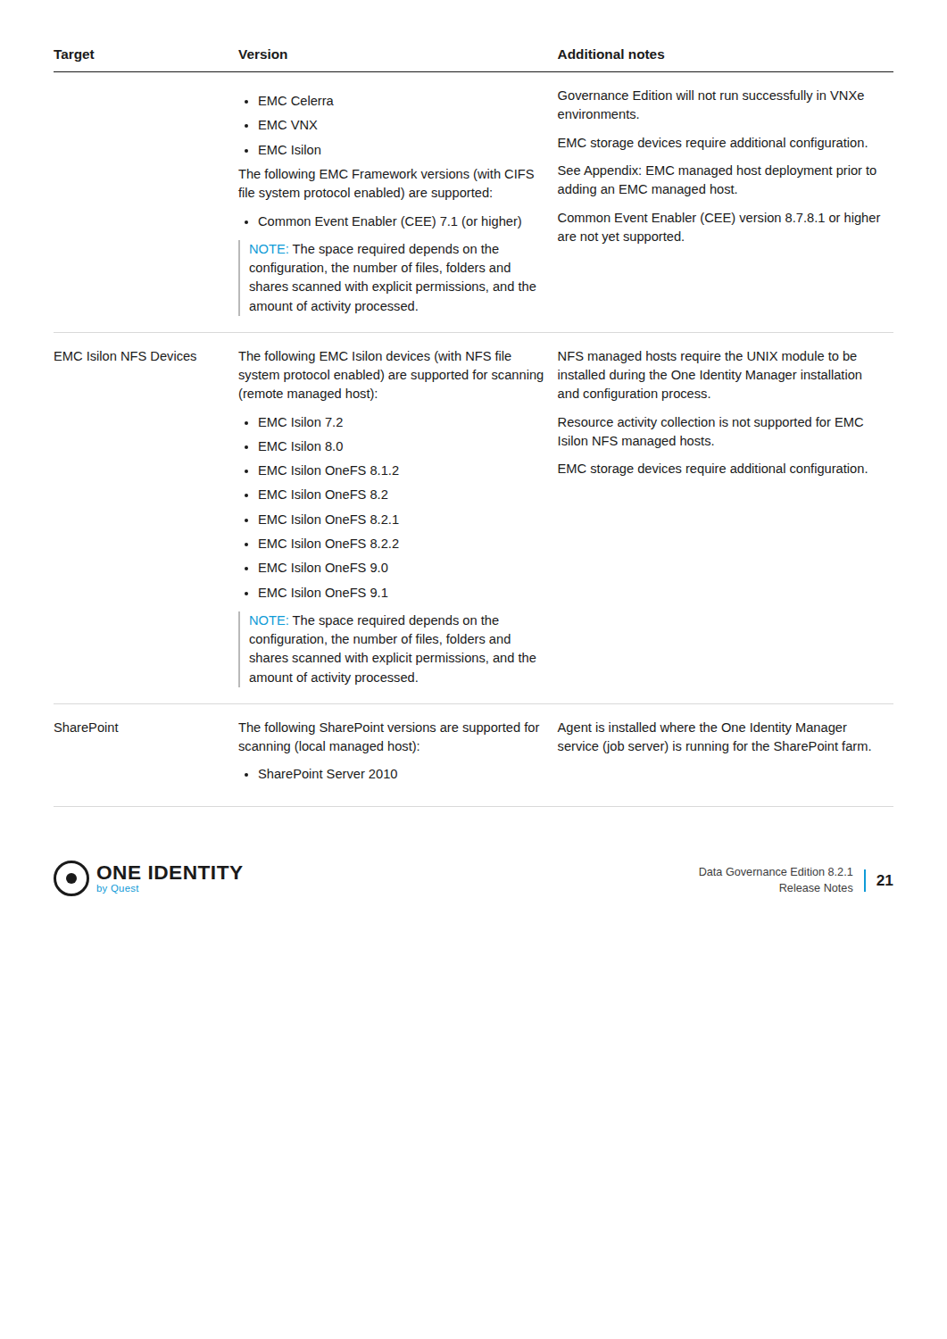| Target | Version | Additional notes |
| --- | --- | --- |
| | EMC Celerra EMC VNX EMC Isilon The following EMC Framework versions (with CIFS file system protocol enabled) are supported: Common Event Enabler (CEE) 7.1 (or higher) NOTE: The space required depends on the configuration, the number of files, folders and shares scanned with explicit permissions, and the amount of activity processed. | Governance Edition will not run successfully in VNXe environments. EMC storage devices require additional configuration. See Appendix: EMC managed host deployment prior to adding an EMC managed host. Common Event Enabler (CEE) version 8.7.8.1 or higher are not yet supported. |
| EMC Isilon NFS Devices | The following EMC Isilon devices (with NFS file system protocol enabled) are supported for scanning (remote managed host): EMC Isilon 7.2 EMC Isilon 8.0 EMC Isilon OneFS 8.1.2 EMC Isilon OneFS 8.2 EMC Isilon OneFS 8.2.1 EMC Isilon OneFS 8.2.2 EMC Isilon OneFS 9.0 EMC Isilon OneFS 9.1 NOTE: The space required depends on the configuration, the number of files, folders and shares scanned with explicit permissions, and the amount of activity processed. | NFS managed hosts require the UNIX module to be installed during the One Identity Manager installation and configuration process. Resource activity collection is not supported for EMC Isilon NFS managed hosts. EMC storage devices require additional configuration. |
| SharePoint | The following SharePoint versions are supported for scanning (local managed host): SharePoint Server 2010 | Agent is installed where the One Identity Manager service (job server) is running for the SharePoint farm. |
ONE IDENTITY
by Quest
Data Governance Edition 8.2.1
Release Notes
21